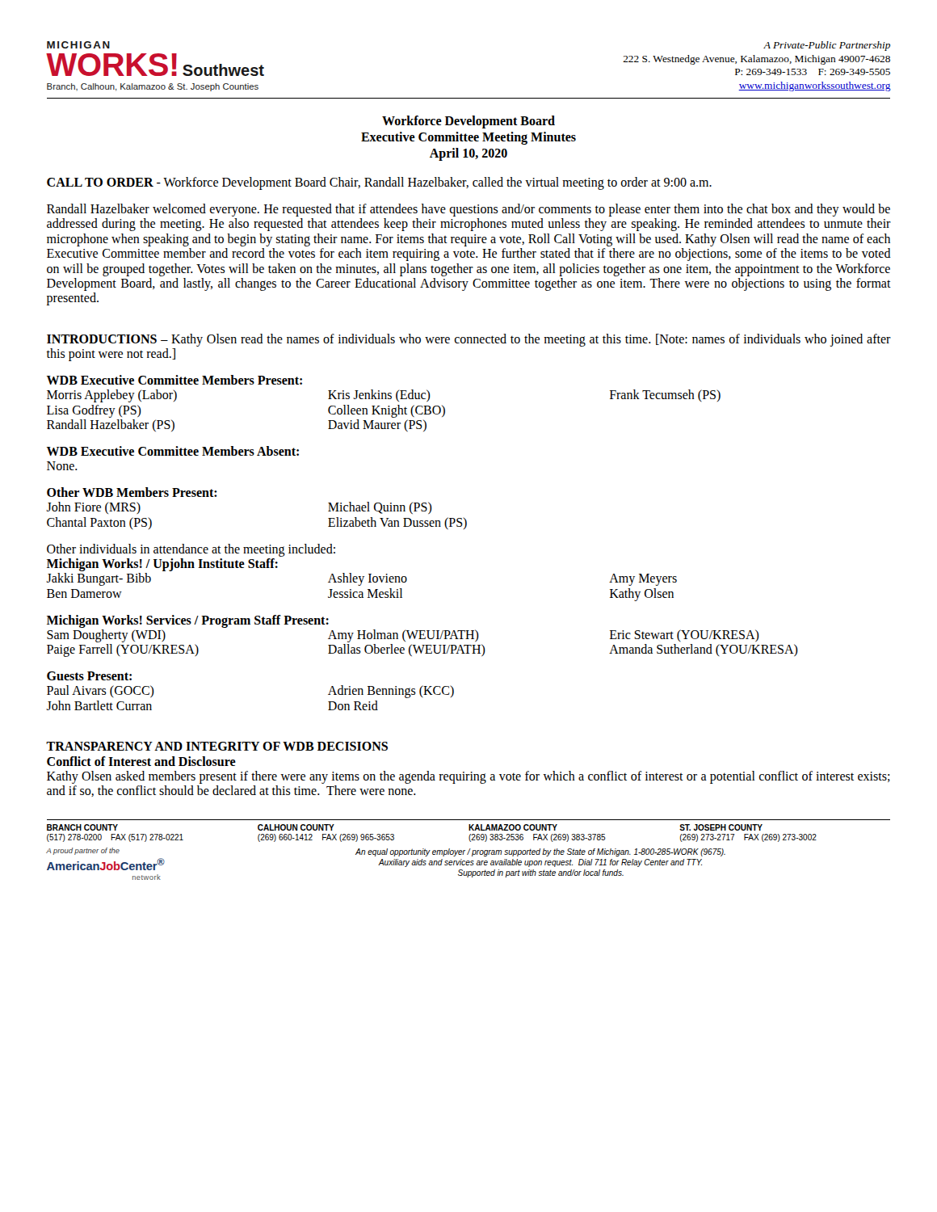MICHIGAN
WORKS!Southwest
Branch, Calhoun, Kalamazoo & St. Joseph Counties
A Private-Public Partnership
222 S. Westnedge Avenue, Kalamazoo, Michigan 49007-4628
P: 269-349-1533 F: 269-349-5505
www.michiganworkssouthwest.org
Workforce Development Board
Executive Committee Meeting Minutes
April 10, 2020
CALL TO ORDER - Workforce Development Board Chair, Randall Hazelbaker, called the virtual meeting to order at 9:00 a.m.
Randall Hazelbaker welcomed everyone. He requested that if attendees have questions and/or comments to please enter them into the chat box and they would be addressed during the meeting. He also requested that attendees keep their microphones muted unless they are speaking. He reminded attendees to unmute their microphone when speaking and to begin by stating their name. For items that require a vote, Roll Call Voting will be used. Kathy Olsen will read the name of each Executive Committee member and record the votes for each item requiring a vote. He further stated that if there are no objections, some of the items to be voted on will be grouped together. Votes will be taken on the minutes, all plans together as one item, all policies together as one item, the appointment to the Workforce Development Board, and lastly, all changes to the Career Educational Advisory Committee together as one item. There were no objections to using the format presented.
INTRODUCTIONS – Kathy Olsen read the names of individuals who were connected to the meeting at this time. [Note: names of individuals who joined after this point were not read.]
WDB Executive Committee Members Present:
| Morris Applebey (Labor) | Kris Jenkins (Educ) | Frank Tecumseh (PS) |
| Lisa Godfrey (PS) | Colleen Knight (CBO) | |
| Randall Hazelbaker (PS) | David Maurer (PS) | |
WDB Executive Committee Members Absent:
None.
Other WDB Members Present:
| John Fiore (MRS) | Michael Quinn (PS) | |
| Chantal Paxton (PS) | Elizabeth Van Dussen (PS) | |
Other individuals in attendance at the meeting included:
Michigan Works! / Upjohn Institute Staff:
| Jakki Bungart- Bibb | Ashley Iovieno | Amy Meyers |
| Ben Damerow | Jessica Meskil | Kathy Olsen |
Michigan Works! Services / Program Staff Present:
| Sam Dougherty (WDI) | Amy Holman (WEUI/PATH) | Eric Stewart (YOU/KRESA) |
| Paige Farrell (YOU/KRESA) | Dallas Oberlee (WEUI/PATH) | Amanda Sutherland (YOU/KRESA) |
Guests Present:
| Paul Aivars (GOCC) | Adrien Bennings (KCC) | |
| John Bartlett Curran | Don Reid | |
TRANSPARENCY AND INTEGRITY OF WDB DECISIONS
Conflict of Interest and Disclosure
Kathy Olsen asked members present if there were any items on the agenda requiring a vote for which a conflict of interest or a potential conflict of interest exists; and if so, the conflict should be declared at this time. There were none.
| BRANCH COUNTY | CALHOUN COUNTY | KALAMAZOO COUNTY | ST. JOSEPH COUNTY |
| (517) 278-0200 FAX (517) 278-0221 | (269) 660-1412 FAX (269) 965-3653 | (269) 383-2536 FAX (269) 383-3785 | (269) 273-2717 FAX (269) 273-3002 |
A proud partner of the
AmericanJob Center®
network
An equal opportunity employer / program supported by the State of Michigan. 1-800-285-WORK (9675).
Auxiliary aids and services are available upon request. Dial 711 for Relay Center and TTY.
Supported in part with state and/or local funds.